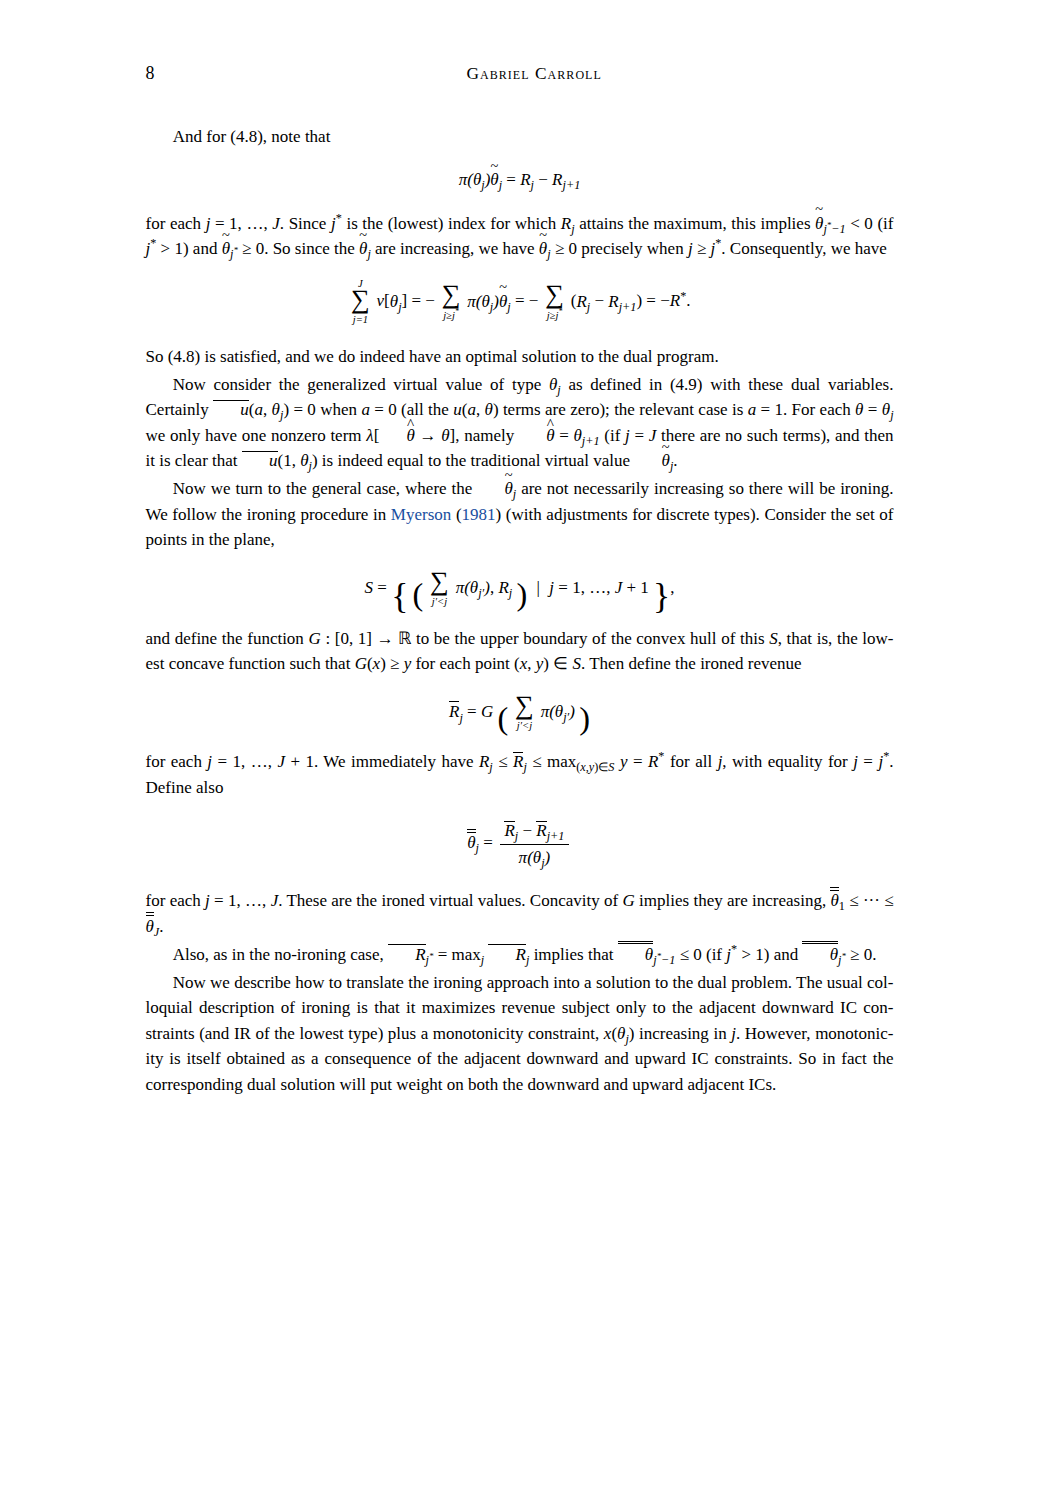8 Gabriel Carroll
And for (4.8), note that
π(θj) θj = Rj − Rj+1
for each j = 1, …, J. Since j* is the (lowest) index for which Rj attains the maximum, this implies θj*−1 < 0 (if j* > 1) and θj* ≥ 0. So since the θj are increasing, we have θj ≥ 0 precisely when j ≥ j*. Consequently, we have
J∑j=1 ν[θj] = − ∑j≥j* π(θj) θj = − ∑j≥j* (Rj − Rj+1) = −R*.
So (4.8) is satisfied, and we do indeed have an optimal solution to the dual program.
Now consider the generalized virtual value of type θj as defined in (4.9) with these dual variables. Certainly u(a, θj) = 0 when a = 0 (all the u(a, θ) terms are zero); the relevant case is a = 1. For each θ = θj we only have one nonzero term λ[θ → θ], namely θ = θj+1 (if j = J there are no such terms), and then it is clear that u(1, θj) is indeed equal to the traditional virtual value θj.
Now we turn to the general case, where the θj are not necessarily increasing so there will be ironing. We follow the ironing procedure in Myerson (1981) (with adjustments for discrete types). Consider the set of points in the plane,
S = { ( ∑j′<j π(θj′), Rj ) | j = 1, …, J + 1 },
and define the function G : [0, 1] → ℝ to be the upper boundary of the convex hull of this S, that is, the lowest concave function such that G(x) ≥ y for each point (x, y) ∈ S. Then define the ironed revenue
Rj = G ( ∑j′<j π(θj′) )
for each j = 1, …, J + 1. We immediately have Rj ≤ Rj ≤ max(x,y)∈S y = R* for all j, with equality for j = j*. Define also
θj = Rj − Rj+1 π(θj)
for each j = 1, …, J. These are the ironed virtual values. Concavity of G implies they are increasing, θ1 ≤ ··· ≤ θJ.
Also, as in the no-ironing case, Rj* = maxj Rj implies that θj*−1 ≤ 0 (if j* > 1) and θj* ≥ 0.
Now we describe how to translate the ironing approach into a solution to the dual problem. The usual colloquial description of ironing is that it maximizes revenue subject only to the adjacent downward IC constraints (and IR of the lowest type) plus a monotonicity constraint, x(θj) increasing in j. However, monotonicity is itself obtained as a consequence of the adjacent downward and upward IC constraints. So in fact the corresponding dual solution will put weight on both the downward and upward adjacent ICs.